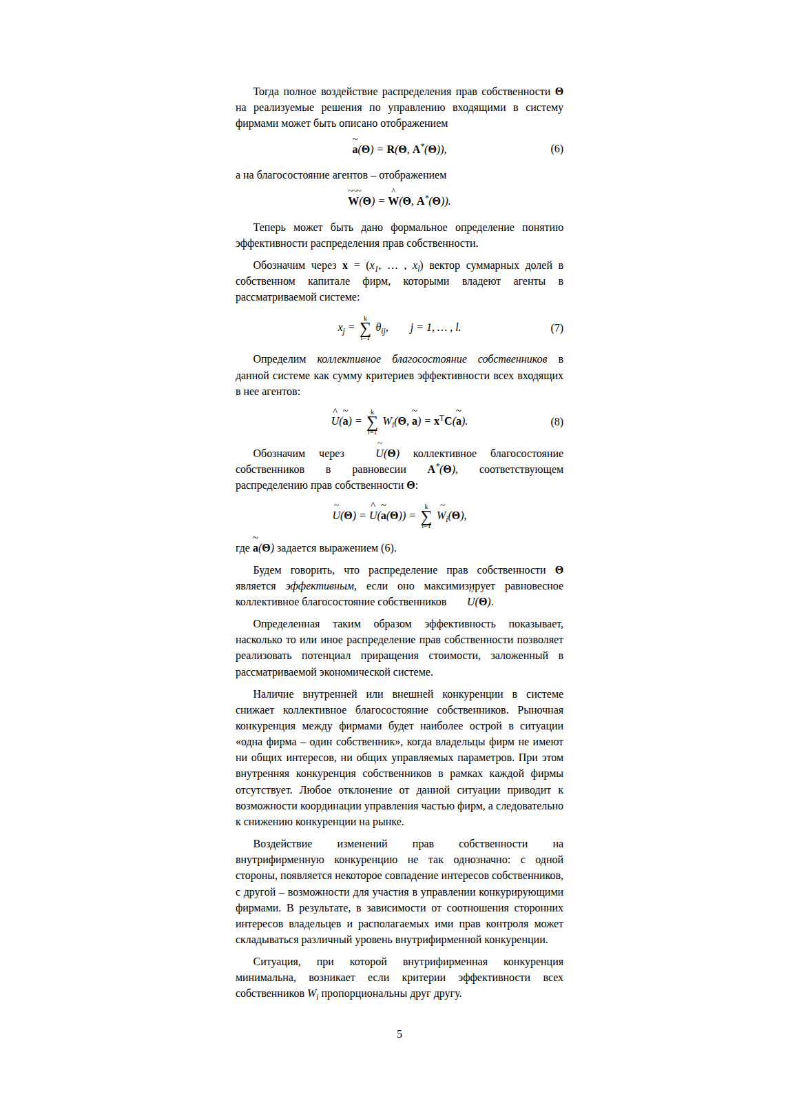Тогда полное воздействие распределения прав собственности Θ на реализуемые решения по управлению входящими в систему фирмами может быть описано отображением
~a(Θ) = R(Θ, A*(Θ)), (6)
а на благосостояние агентов – отображением
~~~W(Θ) = ^W(Θ, A*(Θ)).
Теперь может быть дано формальное определение понятию эффективности распределения прав собственности.
Обозначим через x = (x1, … , xl) вектор суммарных долей в собственном капитале фирм, которыми владеют агенты в рассматриваемой системе:
xj = k∑i=1 θij, j = 1, … , l. (7)
Определим коллективное благосостояние собственников в данной системе как сумму критериев эффективности всех входящих в нее агентов:
^U(~a) = k∑i=1 Wi(Θ, ~a) = xTC(~a). (8)
Обозначим через ~U(Θ) коллективное благосостояние собственников в равновесии A*(Θ), соответствующем распределению прав собственности Θ:
~U(Θ) = ^U(~a(Θ)) = k∑i=1 ~Wi(Θ),
где ~a(Θ) задается выражением (6).
Будем говорить, что распределение прав собственности Θ является эффективным, если оно максимизирует равновесное коллективное благосостояние собственников ~U(Θ).
Определенная таким образом эффективность показывает, насколько то или иное распределение прав собственности позволяет реализовать потенциал приращения стоимости, заложенный в рассматриваемой экономической системе.
Наличие внутренней или внешней конкуренции в системе снижает коллективное благосостояние собственников. Рыночная конкуренция между фирмами будет наиболее острой в ситуации «одна фирма – один собственник», когда владельцы фирм не имеют ни общих интересов, ни общих управляемых параметров. При этом внутренняя конкуренция собственников в рамках каждой фирмы отсутствует. Любое отклонение от данной ситуации приводит к возможности координации управления частью фирм, а следовательно к снижению конкуренции на рынке.
Воздействие изменений прав собственности на внутрифирменную конкуренцию не так однозначно: с одной стороны, появляется некоторое совпадение интересов собственников, с другой – возможности для участия в управлении конкурирующими фирмами. В результате, в зависимости от соотношения сторонних интересов владельцев и располагаемых ими прав контроля может складываться различный уровень внутрифирменной конкуренции.
Ситуация, при которой внутрифирменная конкуренция минимальна, возникает если критерии эффективности всех собственников Wi пропорциональны друг другу.
5